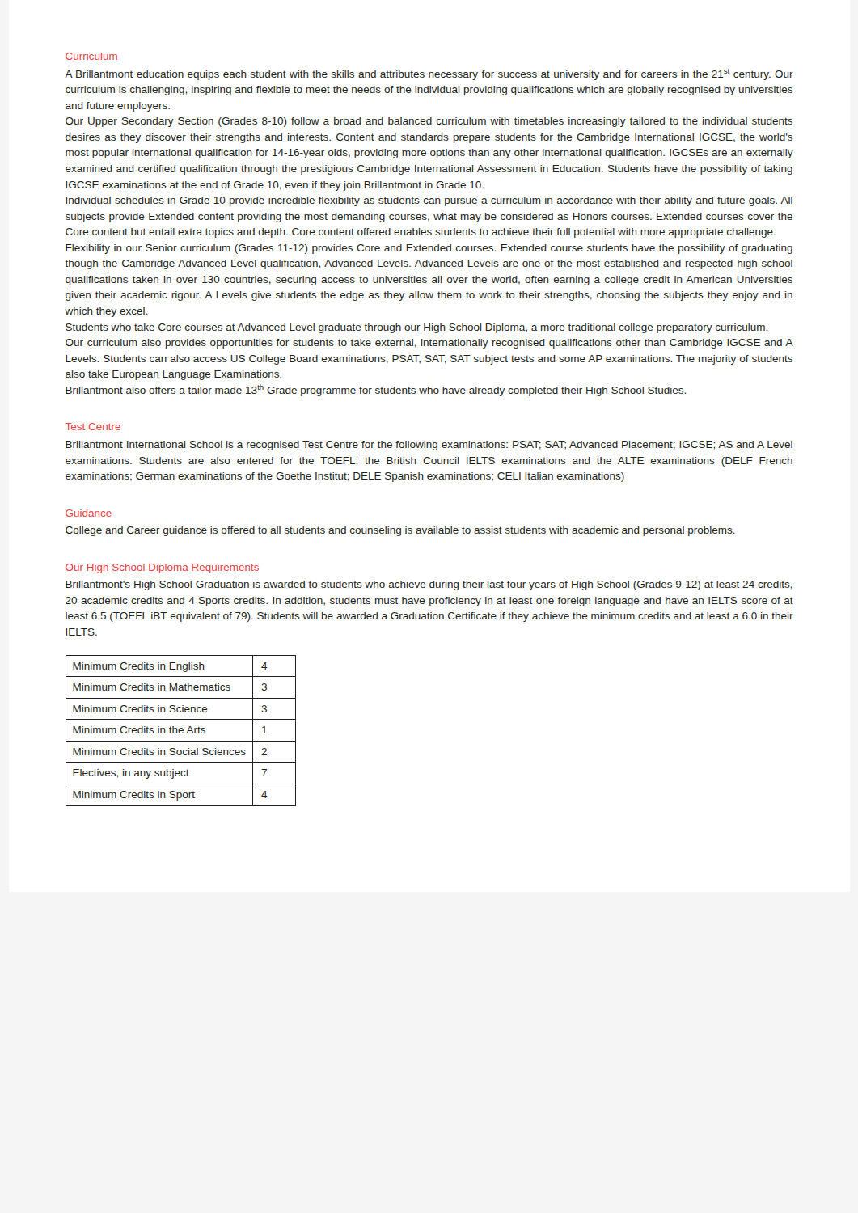Curriculum
A Brillantmont education equips each student with the skills and attributes necessary for success at university and for careers in the 21st century. Our curriculum is challenging, inspiring and flexible to meet the needs of the individual providing qualifications which are globally recognised by universities and future employers.
Our Upper Secondary Section (Grades 8-10) follow a broad and balanced curriculum with timetables increasingly tailored to the individual students desires as they discover their strengths and interests. Content and standards prepare students for the Cambridge International IGCSE, the world's most popular international qualification for 14-16-year olds, providing more options than any other international qualification. IGCSEs are an externally examined and certified qualification through the prestigious Cambridge International Assessment in Education. Students have the possibility of taking IGCSE examinations at the end of Grade 10, even if they join Brillantmont in Grade 10.
Individual schedules in Grade 10 provide incredible flexibility as students can pursue a curriculum in accordance with their ability and future goals. All subjects provide Extended content providing the most demanding courses, what may be considered as Honors courses. Extended courses cover the Core content but entail extra topics and depth. Core content offered enables students to achieve their full potential with more appropriate challenge.
Flexibility in our Senior curriculum (Grades 11-12) provides Core and Extended courses. Extended course students have the possibility of graduating though the Cambridge Advanced Level qualification, Advanced Levels. Advanced Levels are one of the most established and respected high school qualifications taken in over 130 countries, securing access to universities all over the world, often earning a college credit in American Universities given their academic rigour. A Levels give students the edge as they allow them to work to their strengths, choosing the subjects they enjoy and in which they excel.
Students who take Core courses at Advanced Level graduate through our High School Diploma, a more traditional college preparatory curriculum.
Our curriculum also provides opportunities for students to take external, internationally recognised qualifications other than Cambridge IGCSE and A Levels. Students can also access US College Board examinations, PSAT, SAT, SAT subject tests and some AP examinations. The majority of students also take European Language Examinations.
Brillantmont also offers a tailor made 13th Grade programme for students who have already completed their High School Studies.
Test Centre
Brillantmont International School is a recognised Test Centre for the following examinations: PSAT; SAT; Advanced Placement; IGCSE; AS and A Level examinations. Students are also entered for the TOEFL; the British Council IELTS examinations and the ALTE examinations (DELF French examinations; German examinations of the Goethe Institut; DELE Spanish examinations; CELI Italian examinations)
Guidance
College and Career guidance is offered to all students and counseling is available to assist students with academic and personal problems.
Our High School Diploma Requirements
Brillantmont's High School Graduation is awarded to students who achieve during their last four years of High School (Grades 9-12) at least 24 credits, 20 academic credits and 4 Sports credits. In addition, students must have proficiency in at least one foreign language and have an IELTS score of at least 6.5 (TOEFL iBT equivalent of 79). Students will be awarded a Graduation Certificate if they achieve the minimum credits and at least a 6.0 in their IELTS.
| Minimum Credits in English | 4 |
| Minimum Credits in Mathematics | 3 |
| Minimum Credits in Science | 3 |
| Minimum Credits in the Arts | 1 |
| Minimum Credits in Social Sciences | 2 |
| Electives, in any subject | 7 |
| Minimum Credits in Sport | 4 |